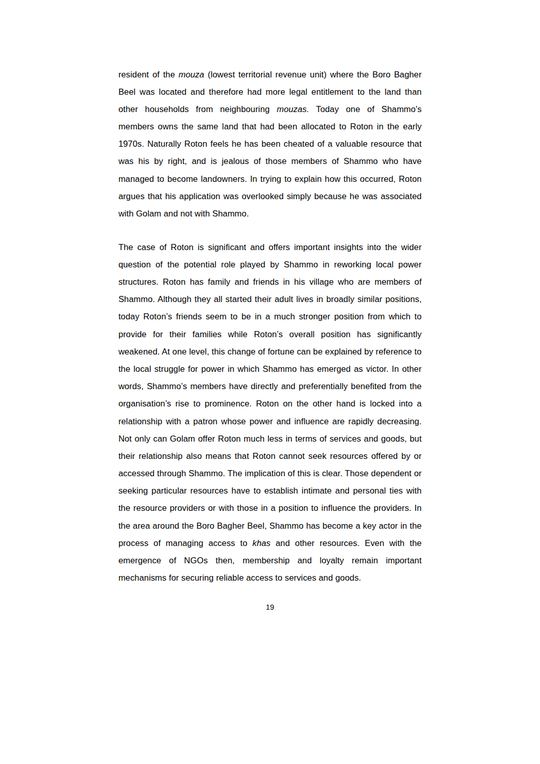resident of the mouza (lowest territorial revenue unit) where the Boro Bagher Beel was located and therefore had more legal entitlement to the land than other households from neighbouring mouzas. Today one of Shammo's members owns the same land that had been allocated to Roton in the early 1970s. Naturally Roton feels he has been cheated of a valuable resource that was his by right, and is jealous of those members of Shammo who have managed to become landowners. In trying to explain how this occurred, Roton argues that his application was overlooked simply because he was associated with Golam and not with Shammo.
The case of Roton is significant and offers important insights into the wider question of the potential role played by Shammo in reworking local power structures. Roton has family and friends in his village who are members of Shammo. Although they all started their adult lives in broadly similar positions, today Roton’s friends seem to be in a much stronger position from which to provide for their families while Roton’s overall position has significantly weakened. At one level, this change of fortune can be explained by reference to the local struggle for power in which Shammo has emerged as victor. In other words, Shammo’s members have directly and preferentially benefited from the organisation’s rise to prominence. Roton on the other hand is locked into a relationship with a patron whose power and influence are rapidly decreasing. Not only can Golam offer Roton much less in terms of services and goods, but their relationship also means that Roton cannot seek resources offered by or accessed through Shammo. The implication of this is clear. Those dependent or seeking particular resources have to establish intimate and personal ties with the resource providers or with those in a position to influence the providers. In the area around the Boro Bagher Beel, Shammo has become a key actor in the process of managing access to khas and other resources. Even with the emergence of NGOs then, membership and loyalty remain important mechanisms for securing reliable access to services and goods.
19